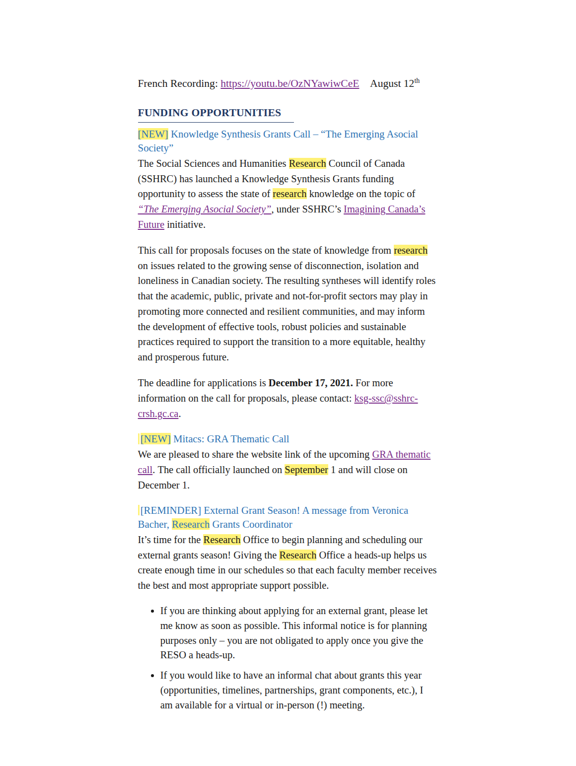French Recording: https://youtu.be/OzNYawiwCeE August 12th
FUNDING OPPORTUNITIES
[NEW] Knowledge Synthesis Grants Call – “The Emerging Asocial Society”
The Social Sciences and Humanities Research Council of Canada (SSHRC) has launched a Knowledge Synthesis Grants funding opportunity to assess the state of research knowledge on the topic of “The Emerging Asocial Society”, under SSHRC’s Imagining Canada’s Future initiative.
This call for proposals focuses on the state of knowledge from research on issues related to the growing sense of disconnection, isolation and loneliness in Canadian society. The resulting syntheses will identify roles that the academic, public, private and not-for-profit sectors may play in promoting more connected and resilient communities, and may inform the development of effective tools, robust policies and sustainable practices required to support the transition to a more equitable, healthy and prosperous future.
The deadline for applications is December 17, 2021. For more information on the call for proposals, please contact: ksg-ssc@sshrc-crsh.gc.ca.
[NEW] Mitacs: GRA Thematic Call
We are pleased to share the website link of the upcoming GRA thematic call. The call officially launched on September 1 and will close on December 1.
[REMINDER] External Grant Season! A message from Veronica Bacher, Research Grants Coordinator
It’s time for the Research Office to begin planning and scheduling our external grants season! Giving the Research Office a heads-up helps us create enough time in our schedules so that each faculty member receives the best and most appropriate support possible.
If you are thinking about applying for an external grant, please let me know as soon as possible. This informal notice is for planning purposes only – you are not obligated to apply once you give the RESO a heads-up.
If you would like to have an informal chat about grants this year (opportunities, timelines, partnerships, grant components, etc.), I am available for a virtual or in-person (!) meeting.